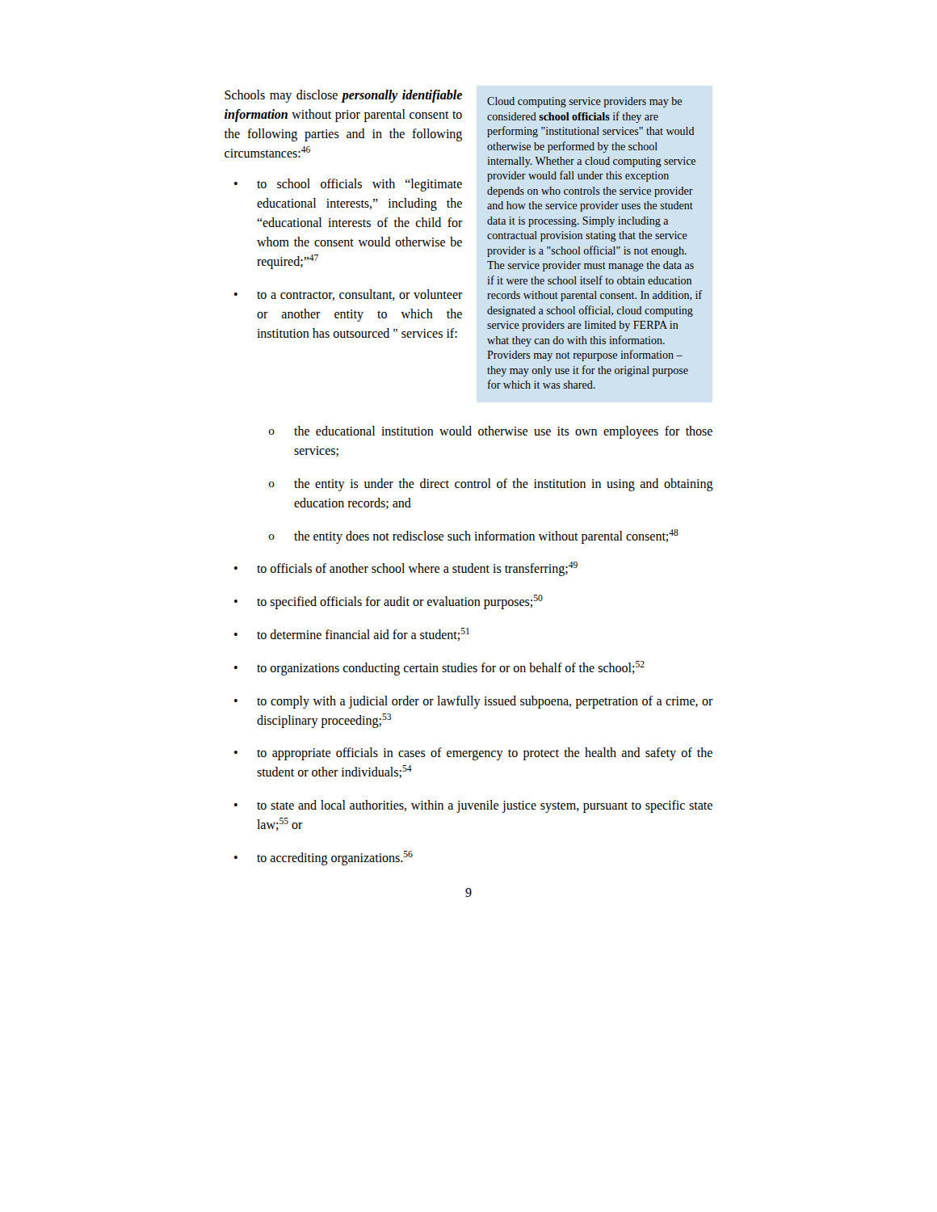Cloud computing service providers may be considered school officials if they are performing "institutional services" that would otherwise be performed by the school internally. Whether a cloud computing service provider would fall under this exception depends on who controls the service provider and how the service provider uses the student data it is processing. Simply including a contractual provision stating that the service provider is a "school official" is not enough. The service provider must manage the data as if it were the school itself to obtain education records without parental consent. In addition, if designated a school official, cloud computing service providers are limited by FERPA in what they can do with this information. Providers may not repurpose information – they may only use it for the original purpose for which it was shared.
Schools may disclose personally identifiable information without prior parental consent to the following parties and in the following circumstances:46
to school officials with “legitimate educational interests,” including the “educational interests of the child for whom the consent would otherwise be required;”47
to a contractor, consultant, or volunteer or another entity to which the institution has outsourced " services if:
the educational institution would otherwise use its own employees for those services;
the entity is under the direct control of the institution in using and obtaining education records; and
the entity does not redisclose such information without parental consent;48
to officials of another school where a student is transferring;49
to specified officials for audit or evaluation purposes;50
to determine financial aid for a student;51
to organizations conducting certain studies for or on behalf of the school;52
to comply with a judicial order or lawfully issued subpoena, perpetration of a crime, or disciplinary proceeding;53
to appropriate officials in cases of emergency to protect the health and safety of the student or other individuals;54
to state and local authorities, within a juvenile justice system, pursuant to specific state law;55 or
to accrediting organizations.56
9